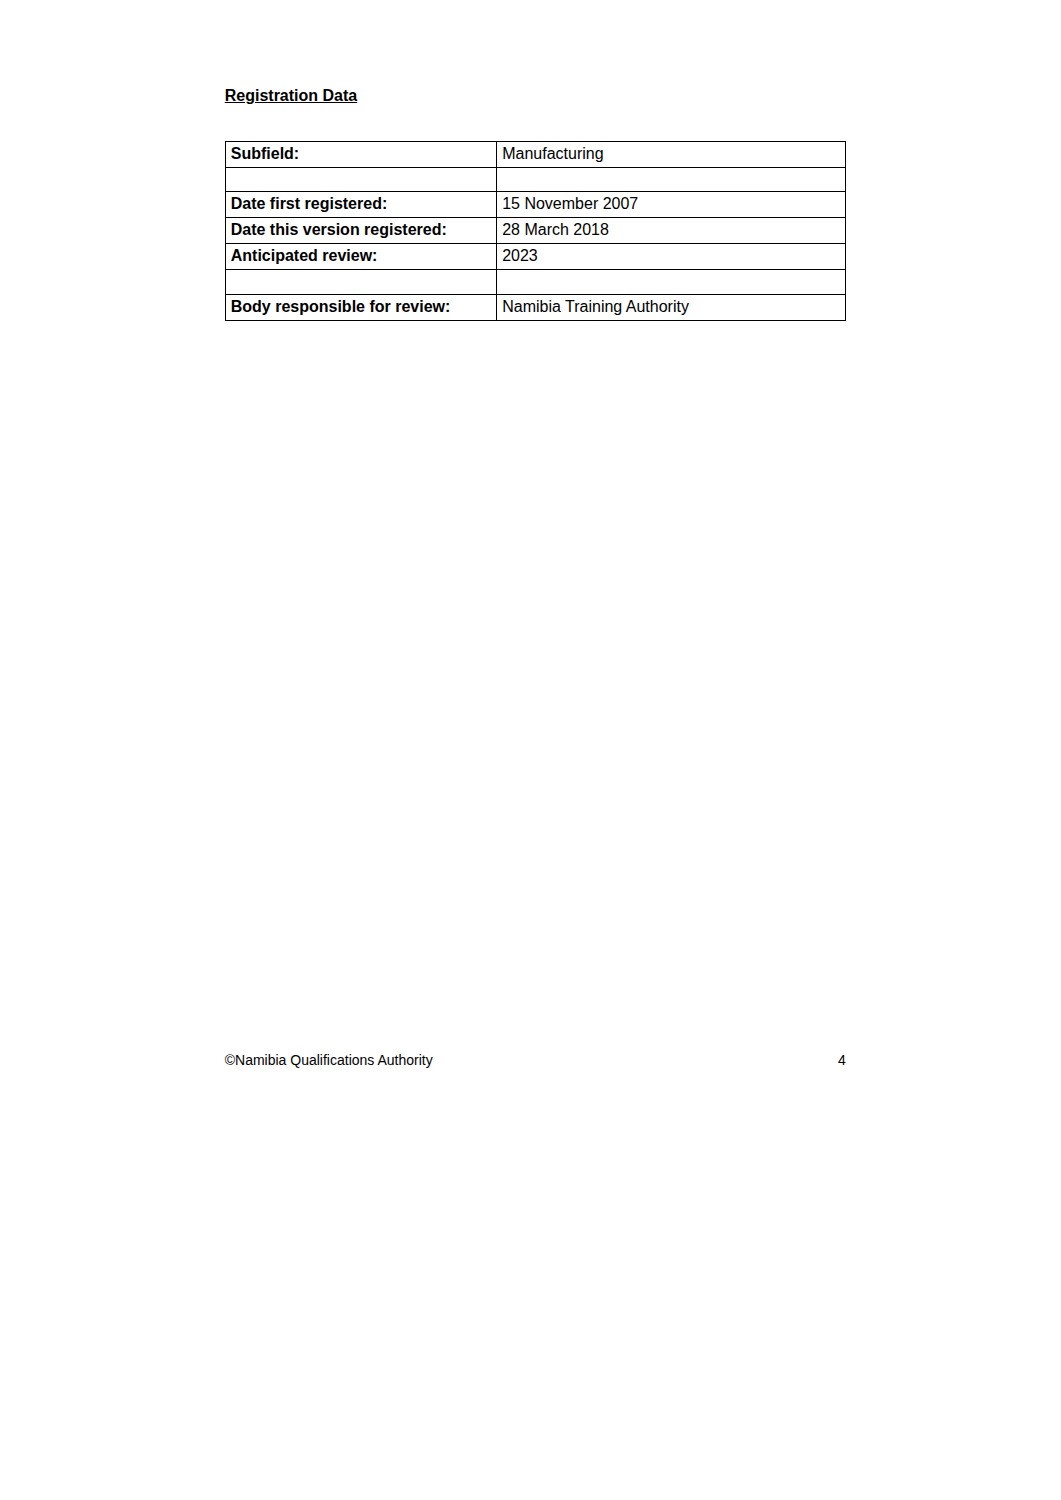Registration Data
| Subfield: | Manufacturing |
| Date first registered: | 15 November 2007 |
| Date this version registered: | 28 March 2018 |
| Anticipated review: | 2023 |
| Body responsible for review: | Namibia Training Authority |
©Namibia Qualifications Authority 4